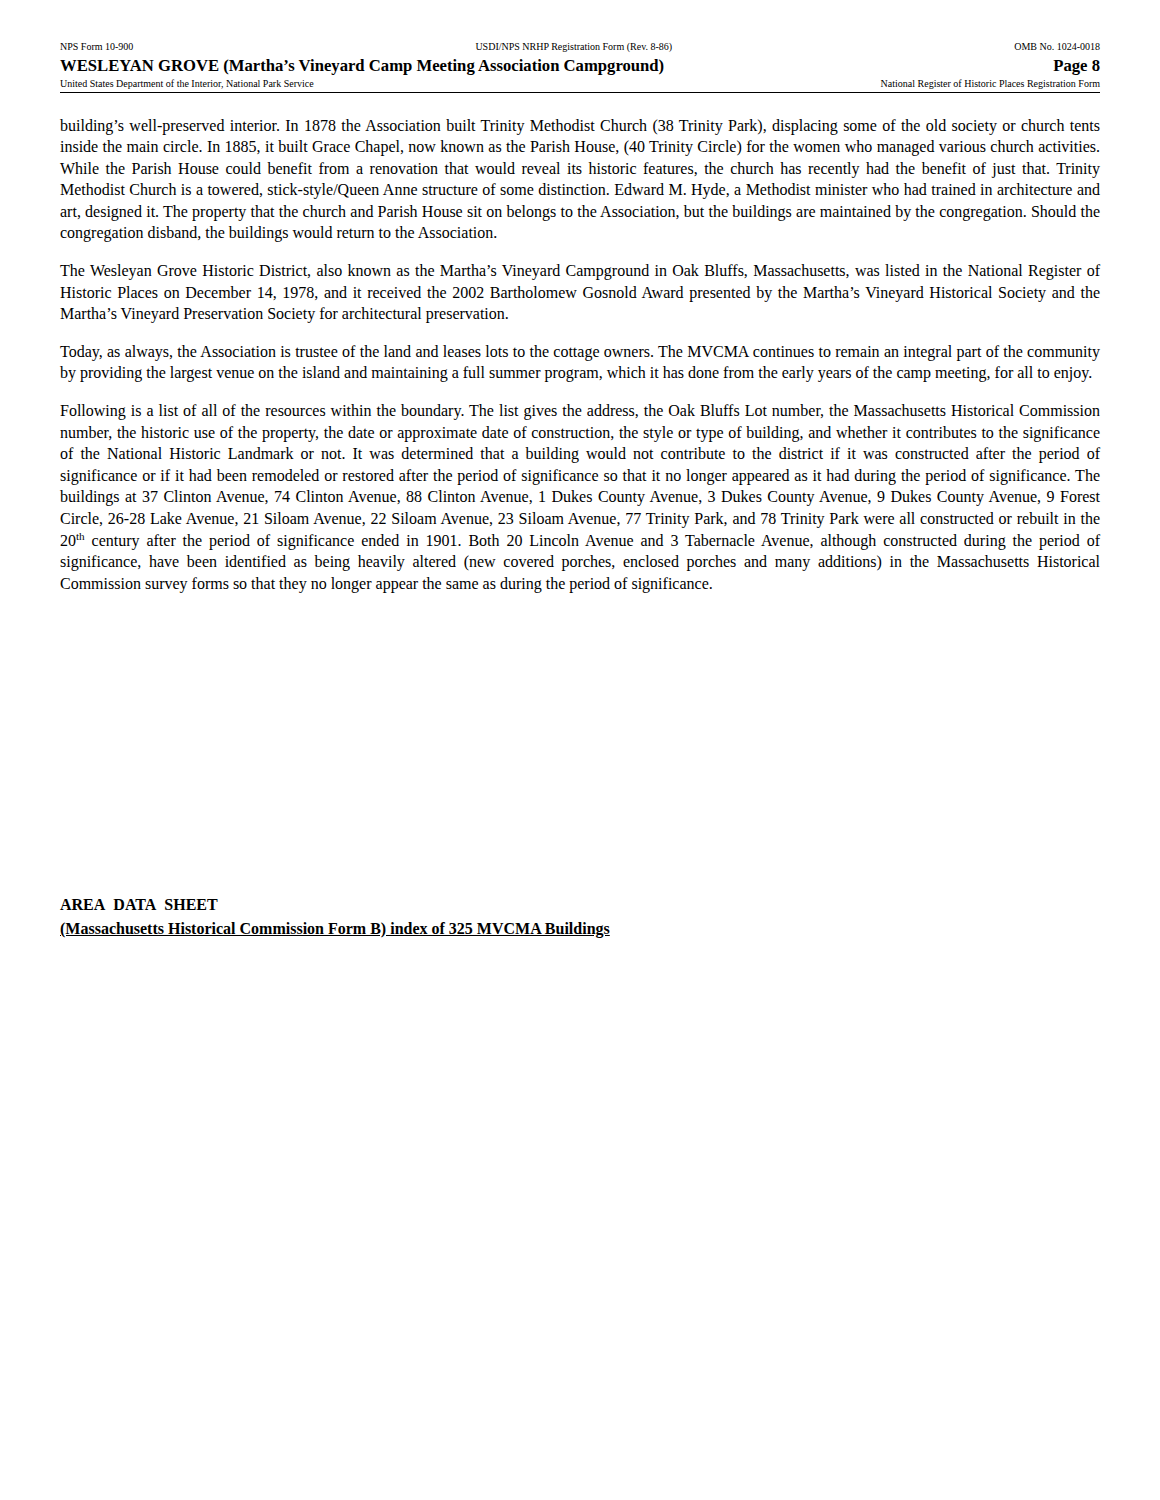NPS Form 10-900 USDI/NPS NRHP Registration Form (Rev. 8-86) OMB No. 1024-0018
WESLEYAN GROVE (Martha’s Vineyard Camp Meeting Association Campground) Page 8
United States Department of the Interior, National Park Service National Register of Historic Places Registration Form
building’s well-preserved interior. In 1878 the Association built Trinity Methodist Church (38 Trinity Park), displacing some of the old society or church tents inside the main circle. In 1885, it built Grace Chapel, now known as the Parish House, (40 Trinity Circle) for the women who managed various church activities. While the Parish House could benefit from a renovation that would reveal its historic features, the church has recently had the benefit of just that. Trinity Methodist Church is a towered, stick-style/Queen Anne structure of some distinction. Edward M. Hyde, a Methodist minister who had trained in architecture and art, designed it. The property that the church and Parish House sit on belongs to the Association, but the buildings are maintained by the congregation. Should the congregation disband, the buildings would return to the Association.
The Wesleyan Grove Historic District, also known as the Martha’s Vineyard Campground in Oak Bluffs, Massachusetts, was listed in the National Register of Historic Places on December 14, 1978, and it received the 2002 Bartholomew Gosnold Award presented by the Martha’s Vineyard Historical Society and the Martha’s Vineyard Preservation Society for architectural preservation.
Today, as always, the Association is trustee of the land and leases lots to the cottage owners. The MVCMA continues to remain an integral part of the community by providing the largest venue on the island and maintaining a full summer program, which it has done from the early years of the camp meeting, for all to enjoy.
Following is a list of all of the resources within the boundary. The list gives the address, the Oak Bluffs Lot number, the Massachusetts Historical Commission number, the historic use of the property, the date or approximate date of construction, the style or type of building, and whether it contributes to the significance of the National Historic Landmark or not. It was determined that a building would not contribute to the district if it was constructed after the period of significance or if it had been remodeled or restored after the period of significance so that it no longer appeared as it had during the period of significance. The buildings at 37 Clinton Avenue, 74 Clinton Avenue, 88 Clinton Avenue, 1 Dukes County Avenue, 3 Dukes County Avenue, 9 Dukes County Avenue, 9 Forest Circle, 26-28 Lake Avenue, 21 Siloam Avenue, 22 Siloam Avenue, 23 Siloam Avenue, 77 Trinity Park, and 78 Trinity Park were all constructed or rebuilt in the 20th century after the period of significance ended in 1901. Both 20 Lincoln Avenue and 3 Tabernacle Avenue, although constructed during the period of significance, have been identified as being heavily altered (new covered porches, enclosed porches and many additions) in the Massachusetts Historical Commission survey forms so that they no longer appear the same as during the period of significance.
AREA DATA SHEET
(Massachusetts Historical Commission Form B) index of 325 MVCMA Buildings